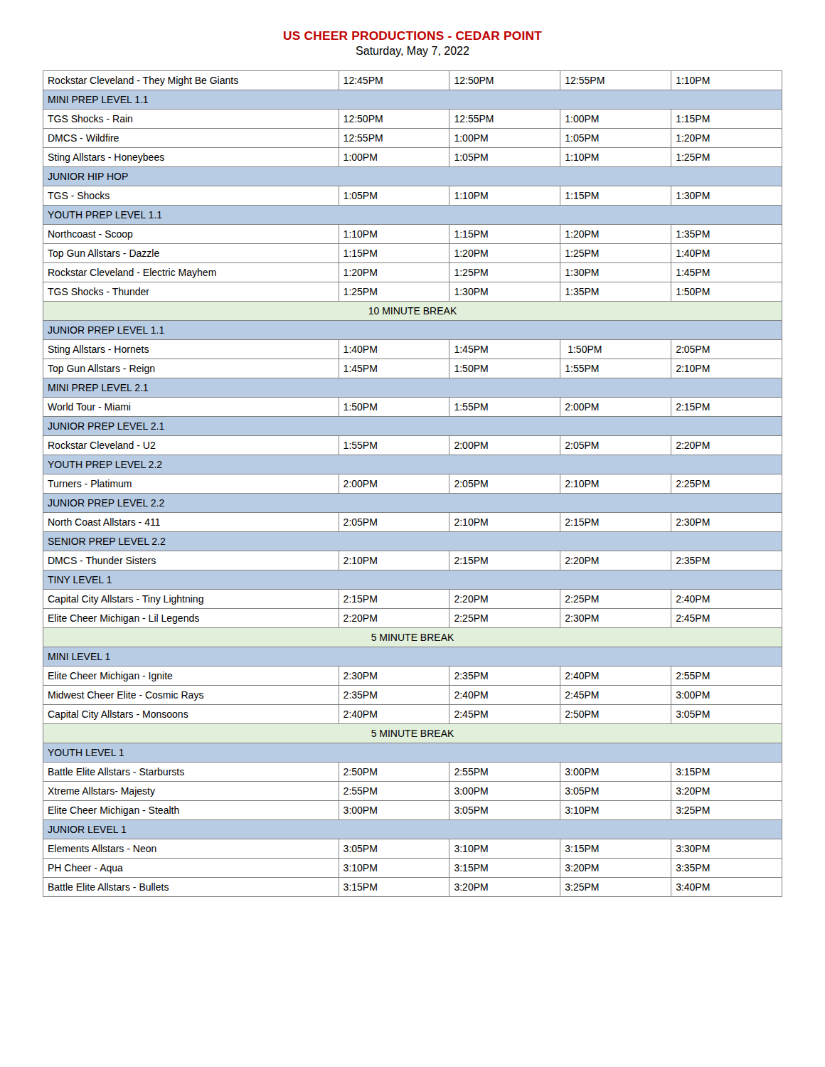US CHEER PRODUCTIONS - CEDAR POINT
Saturday, May 7, 2022
| Rockstar Cleveland - They Might Be Giants | 12:45PM | 12:50PM | 12:55PM | 1:10PM |
| MINI PREP LEVEL 1.1 |
| TGS Shocks - Rain | 12:50PM | 12:55PM | 1:00PM | 1:15PM |
| DMCS - Wildfire | 12:55PM | 1:00PM | 1:05PM | 1:20PM |
| Sting Allstars - Honeybees | 1:00PM | 1:05PM | 1:10PM | 1:25PM |
| JUNIOR HIP HOP |
| TGS - Shocks | 1:05PM | 1:10PM | 1:15PM | 1:30PM |
| YOUTH PREP LEVEL 1.1 |
| Northcoast - Scoop | 1:10PM | 1:15PM | 1:20PM | 1:35PM |
| Top Gun Allstars - Dazzle | 1:15PM | 1:20PM | 1:25PM | 1:40PM |
| Rockstar Cleveland - Electric Mayhem | 1:20PM | 1:25PM | 1:30PM | 1:45PM |
| TGS Shocks - Thunder | 1:25PM | 1:30PM | 1:35PM | 1:50PM |
| 10 MINUTE BREAK |
| JUNIOR PREP LEVEL 1.1 |
| Sting Allstars - Hornets | 1:40PM | 1:45PM | 1:50PM | 2:05PM |
| Top Gun Allstars - Reign | 1:45PM | 1:50PM | 1:55PM | 2:10PM |
| MINI PREP LEVEL 2.1 |
| World Tour - Miami | 1:50PM | 1:55PM | 2:00PM | 2:15PM |
| JUNIOR PREP LEVEL 2.1 |
| Rockstar Cleveland - U2 | 1:55PM | 2:00PM | 2:05PM | 2:20PM |
| YOUTH PREP LEVEL 2.2 |
| Turners - Platimum | 2:00PM | 2:05PM | 2:10PM | 2:25PM |
| JUNIOR PREP LEVEL 2.2 |
| North Coast Allstars - 411 | 2:05PM | 2:10PM | 2:15PM | 2:30PM |
| SENIOR PREP LEVEL 2.2 |
| DMCS - Thunder Sisters | 2:10PM | 2:15PM | 2:20PM | 2:35PM |
| TINY LEVEL 1 |
| Capital City Allstars - Tiny Lightning | 2:15PM | 2:20PM | 2:25PM | 2:40PM |
| Elite Cheer Michigan - Lil Legends | 2:20PM | 2:25PM | 2:30PM | 2:45PM |
| 5 MINUTE BREAK |
| MINI LEVEL 1 |
| Elite Cheer Michigan - Ignite | 2:30PM | 2:35PM | 2:40PM | 2:55PM |
| Midwest Cheer Elite - Cosmic Rays | 2:35PM | 2:40PM | 2:45PM | 3:00PM |
| Capital City Allstars - Monsoons | 2:40PM | 2:45PM | 2:50PM | 3:05PM |
| 5 MINUTE BREAK |
| YOUTH LEVEL 1 |
| Battle Elite Allstars - Starbursts | 2:50PM | 2:55PM | 3:00PM | 3:15PM |
| Xtreme Allstars- Majesty | 2:55PM | 3:00PM | 3:05PM | 3:20PM |
| Elite Cheer Michigan - Stealth | 3:00PM | 3:05PM | 3:10PM | 3:25PM |
| JUNIOR LEVEL 1 |
| Elements Allstars - Neon | 3:05PM | 3:10PM | 3:15PM | 3:30PM |
| PH Cheer - Aqua | 3:10PM | 3:15PM | 3:20PM | 3:35PM |
| Battle Elite Allstars - Bullets | 3:15PM | 3:20PM | 3:25PM | 3:40PM |